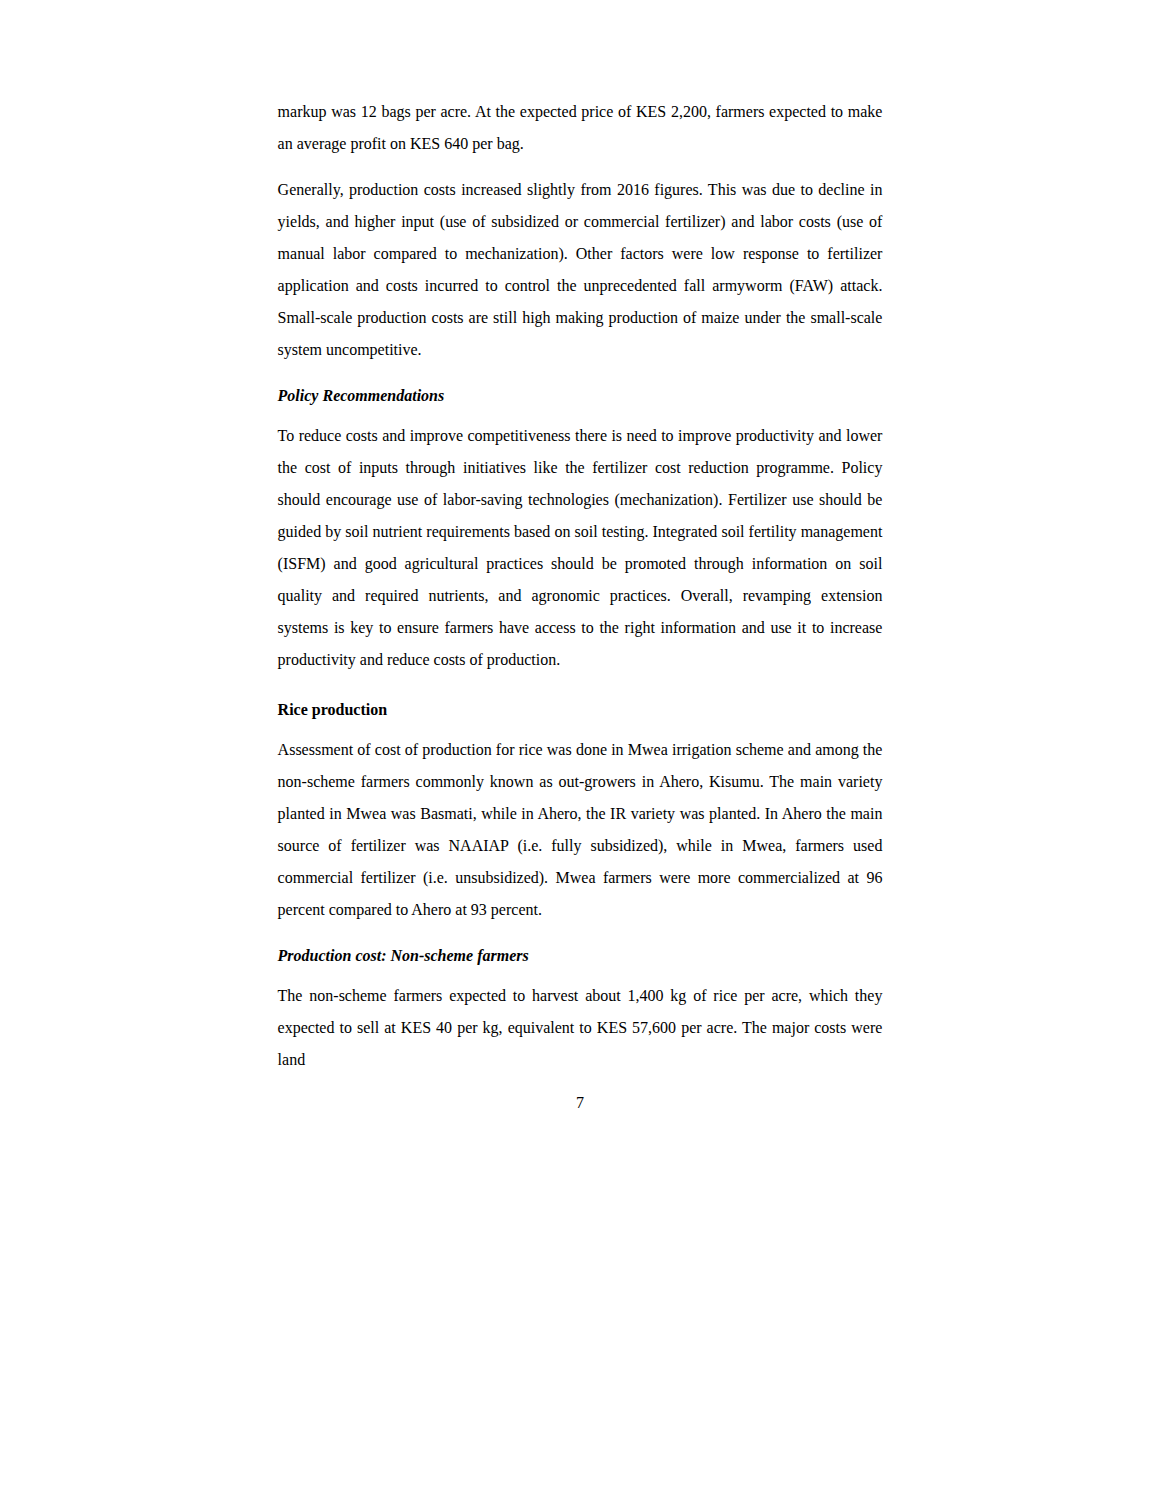markup was 12 bags per acre. At the expected price of KES 2,200, farmers expected to make an average profit on KES 640 per bag.
Generally, production costs increased slightly from 2016 figures. This was due to decline in yields, and higher input (use of subsidized or commercial fertilizer) and labor costs (use of manual labor compared to mechanization). Other factors were low response to fertilizer application and costs incurred to control the unprecedented fall armyworm (FAW) attack. Small-scale production costs are still high making production of maize under the small-scale system uncompetitive.
Policy Recommendations
To reduce costs and improve competitiveness there is need to improve productivity and lower the cost of inputs through initiatives like the fertilizer cost reduction programme. Policy should encourage use of labor-saving technologies (mechanization). Fertilizer use should be guided by soil nutrient requirements based on soil testing. Integrated soil fertility management (ISFM) and good agricultural practices should be promoted through information on soil quality and required nutrients, and agronomic practices. Overall, revamping extension systems is key to ensure farmers have access to the right information and use it to increase productivity and reduce costs of production.
Rice production
Assessment of cost of production for rice was done in Mwea irrigation scheme and among the non-scheme farmers commonly known as out-growers in Ahero, Kisumu. The main variety planted in Mwea was Basmati, while in Ahero, the IR variety was planted. In Ahero the main source of fertilizer was NAAIAP (i.e. fully subsidized), while in Mwea, farmers used commercial fertilizer (i.e. unsubsidized). Mwea farmers were more commercialized at 96 percent compared to Ahero at 93 percent.
Production cost: Non-scheme farmers
The non-scheme farmers expected to harvest about 1,400 kg of rice per acre, which they expected to sell at KES 40 per kg, equivalent to KES 57,600 per acre. The major costs were land
7